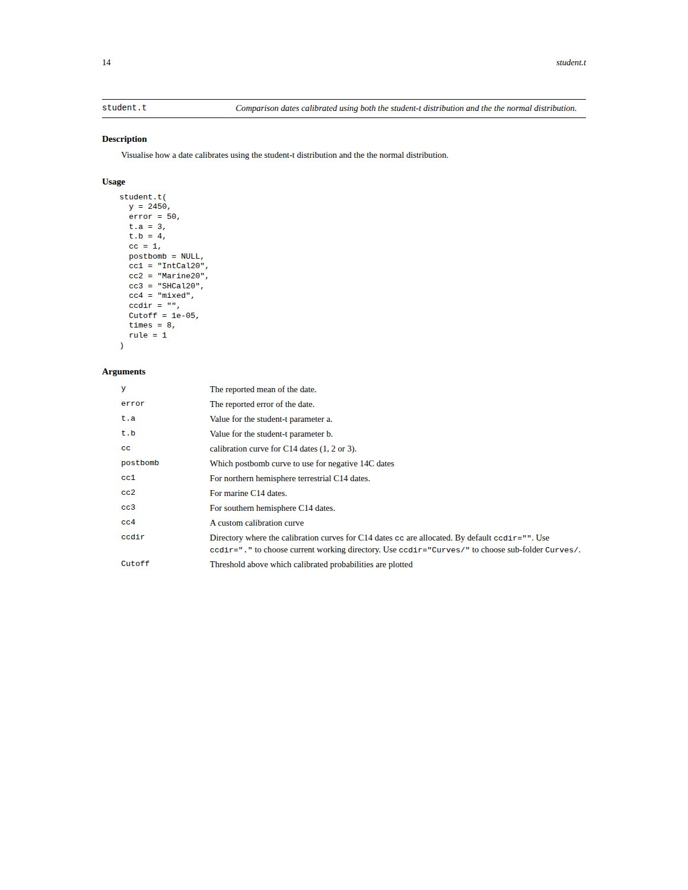14 student.t
student.t
Comparison dates calibrated using both the student-t distribution and the the normal distribution.
Description
Visualise how a date calibrates using the student-t distribution and the the normal distribution.
Usage
student.t(
  y = 2450,
  error = 50,
  t.a = 3,
  t.b = 4,
  cc = 1,
  postbomb = NULL,
  cc1 = "IntCal20",
  cc2 = "Marine20",
  cc3 = "SHCal20",
  cc4 = "mixed",
  ccdir = "",
  Cutoff = 1e-05,
  times = 8,
  rule = 1
)
Arguments
| y | The reported mean of the date. |
| error | The reported error of the date. |
| t.a | Value for the student-t parameter a. |
| t.b | Value for the student-t parameter b. |
| cc | calibration curve for C14 dates (1, 2 or 3). |
| postbomb | Which postbomb curve to use for negative 14C dates |
| cc1 | For northern hemisphere terrestrial C14 dates. |
| cc2 | For marine C14 dates. |
| cc3 | For southern hemisphere C14 dates. |
| cc4 | A custom calibration curve |
| ccdir | Directory where the calibration curves for C14 dates cc are allocated. By default ccdir="" . Use ccdir="." to choose current working directory. Use ccdir="Curves/" to choose sub-folder Curves/ . |
| Cutoff | Threshold above which calibrated probabilities are plotted |